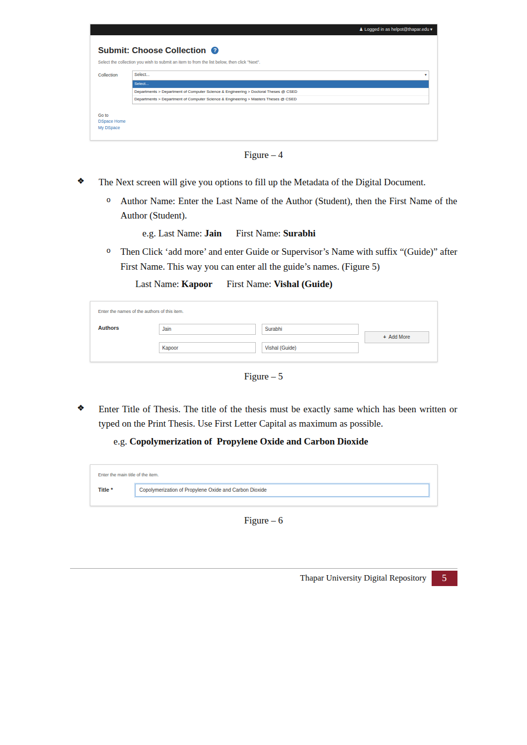♟ Logged in as helpot@thapar.edu ▾
Submit: Choose Collection ?
Select the collection you wish to submit an item to from the list below, then click "Next".
Collection
Select... ▾
Select...
Departments > Department of Computer Science & Engineering > Doctoral Theses @ CSED
Departments > Department of Computer Science & Engineering > Masters Theses @ CSED
Go to DSpace Home My DSpace
Figure – 4
The Next screen will give you options to fill up the Metadata of the Digital Document.
Author Name: Enter the Last Name of the Author (Student), then the First Name of the Author (Student).
e.g. Last Name: Jain First Name: Surabhi
Then Click ‘add more’ and enter Guide or Supervisor’s Name with suffix “(Guide)” after First Name. This way you can enter all the guide’s names. (Figure 5)
Last Name: Kapoor First Name: Vishal (Guide)
Enter the names of the authors of this item.
Authors
+ Add More
Figure – 5
Enter Title of Thesis. The title of the thesis must be exactly same which has been written or typed on the Print Thesis. Use First Letter Capital as maximum as possible.
e.g. Copolymerization of Propylene Oxide and Carbon Dioxide
Enter the main title of the item.
Title *
Figure – 6
Thapar University Digital Repository
5